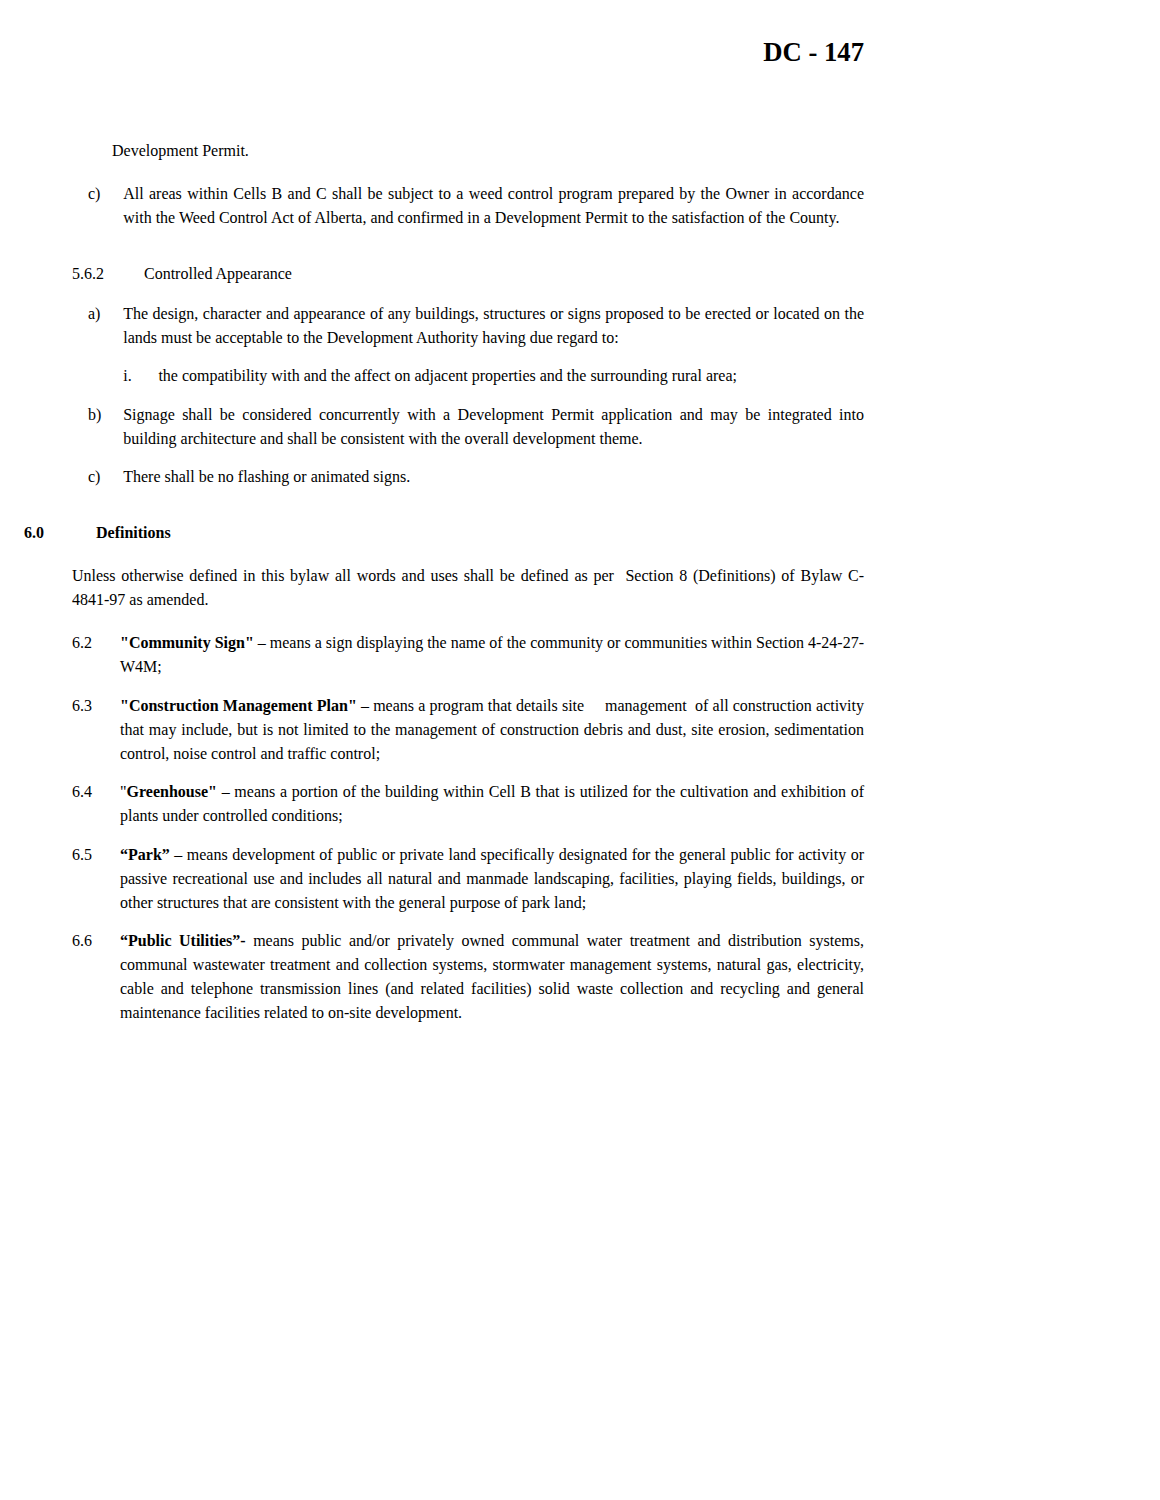DC - 147
Development Permit.
c)
All areas within Cells B and C shall be subject to a weed control program prepared by the Owner in accordance with the Weed Control Act of Alberta, and confirmed in a Development Permit to the satisfaction of the County.
5.6.2
Controlled Appearance
a)
The design, character and appearance of any buildings, structures or signs proposed to be erected or located on the lands must be acceptable to the Development Authority having due regard to:
i.
the compatibility with and the affect on adjacent properties and the surrounding rural area;
b)
Signage shall be considered concurrently with a Development Permit application and may be integrated into building architecture and shall be consistent with the overall development theme.
c)
There shall be no flashing or animated signs.
6.0
Definitions
Unless otherwise defined in this bylaw all words and uses shall be defined as per Section 8 (Definitions) of Bylaw C-4841-97 as amended.
6.2
"Community Sign" – means a sign displaying the name of the community or communities within Section 4-24-27-W4M;
6.3
"Construction Management Plan" – means a program that details site management of all construction activity that may include, but is not limited to the management of construction debris and dust, site erosion, sedimentation control, noise control and traffic control;
6.4
"Greenhouse" – means a portion of the building within Cell B that is utilized for the cultivation and exhibition of plants under controlled conditions;
6.5
“Park” – means development of public or private land specifically designated for the general public for activity or passive recreational use and includes all natural and manmade landscaping, facilities, playing fields, buildings, or other structures that are consistent with the general purpose of park land;
6.6
“Public Utilities”- means public and/or privately owned communal water treatment and distribution systems, communal wastewater treatment and collection systems, stormwater management systems, natural gas, electricity, cable and telephone transmission lines (and related facilities) solid waste collection and recycling and general maintenance facilities related to on-site development.